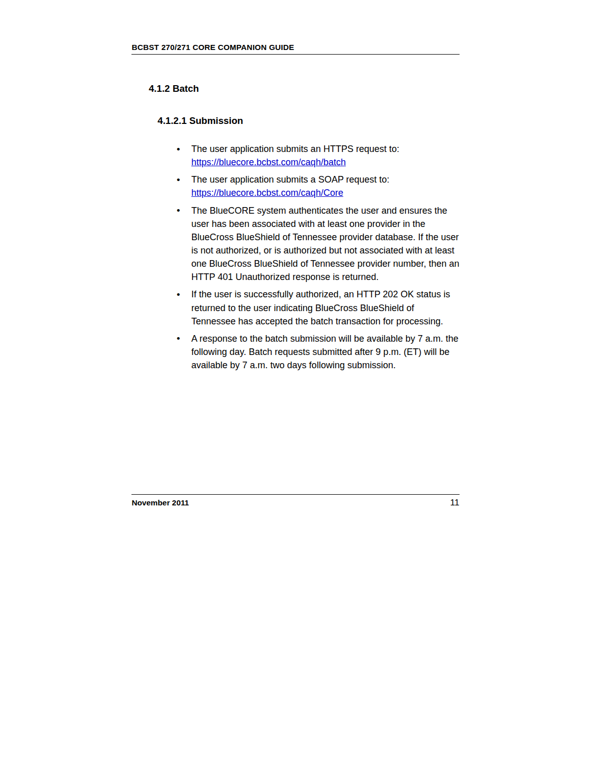BCBST 270/271 CORE COMPANION GUIDE
4.1.2 Batch
4.1.2.1 Submission
The user application submits an HTTPS request to:
https://bluecore.bcbst.com/caqh/batch
The user application submits a SOAP request to:
https://bluecore.bcbst.com/caqh/Core
The BlueCORE system authenticates the user and ensures the user has been associated with at least one provider in the BlueCross BlueShield of Tennessee provider database. If the user is not authorized, or is authorized but not associated with at least one BlueCross BlueShield of Tennessee provider number, then an HTTP 401 Unauthorized response is returned.
If the user is successfully authorized, an HTTP 202 OK status is returned to the user indicating BlueCross BlueShield of Tennessee has accepted the batch transaction for processing.
A response to the batch submission will be available by 7 a.m. the following day. Batch requests submitted after 9 p.m. (ET) will be available by 7 a.m. two days following submission.
November 2011 11